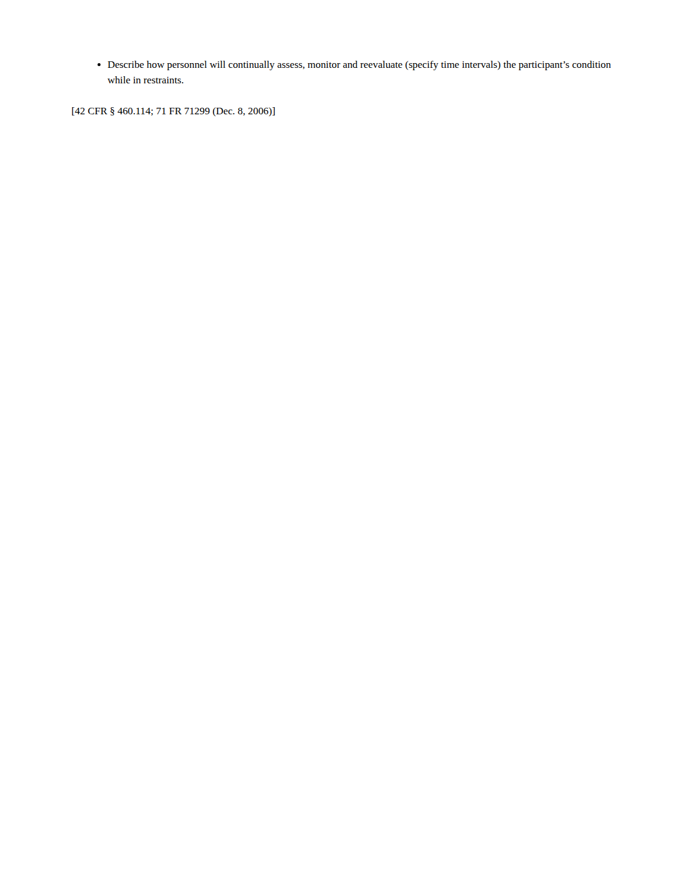Describe how personnel will continually assess, monitor and reevaluate (specify time intervals) the participant’s condition while in restraints.
[42 CFR § 460.114; 71 FR 71299 (Dec. 8, 2006)]